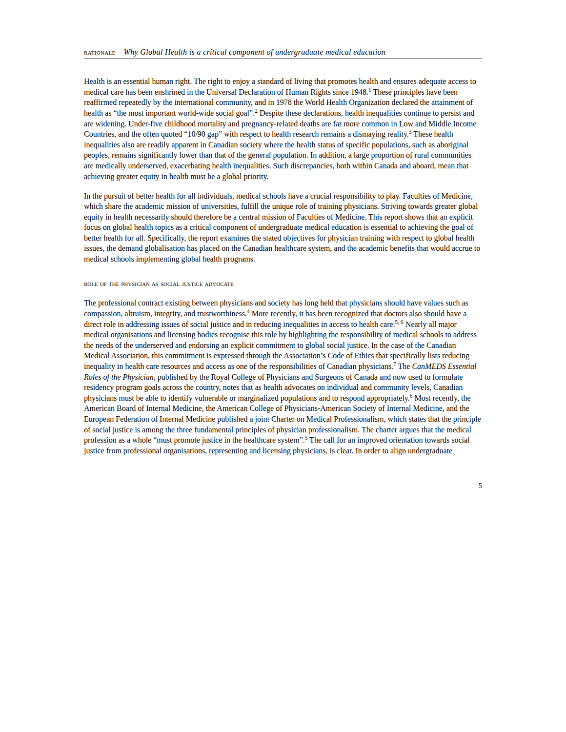Rationale – Why Global Health is a critical component of undergraduate medical education
Health is an essential human right. The right to enjoy a standard of living that promotes health and ensures adequate access to medical care has been enshrined in the Universal Declaration of Human Rights since 1948.1 These principles have been reaffirmed repeatedly by the international community, and in 1978 the World Health Organization declared the attainment of health as “the most important world-wide social goal”.2 Despite these declarations, health inequalities continue to persist and are widening. Under-five childhood mortality and pregnancy-related deaths are far more common in Low and Middle Income Countries, and the often quoted “10/90 gap” with respect to health research remains a dismaying reality.3 These health inequalities also are readily apparent in Canadian society where the health status of specific populations, such as aboriginal peoples, remains significantly lower than that of the general population. In addition, a large proportion of rural communities are medically underserved, exacerbating health inequalities. Such discrepancies, both within Canada and aboard, mean that achieving greater equity in health must be a global priority.
In the pursuit of better health for all individuals, medical schools have a crucial responsibility to play. Faculties of Medicine, which share the academic mission of universities, fulfill the unique role of training physicians. Striving towards greater global equity in health necessarily should therefore be a central mission of Faculties of Medicine. This report shows that an explicit focus on global health topics as a critical component of undergraduate medical education is essential to achieving the goal of better health for all. Specifically, the report examines the stated objectives for physician training with respect to global health issues, the demand globalisation has placed on the Canadian healthcare system, and the academic benefits that would accrue to medical schools implementing global health programs.
Role of the Physician as social justice advocate
The professional contract existing between physicians and society has long held that physicians should have values such as compassion, altruism, integrity, and trustworthiness.4 More recently, it has been recognized that doctors also should have a direct role in addressing issues of social justice and in reducing inequalities in access to health care.5, 6 Nearly all major medical organisations and licensing bodies recognise this role by highlighting the responsibility of medical schools to address the needs of the underserved and endorsing an explicit commitment to global social justice. In the case of the Canadian Medical Association, this commitment is expressed through the Association’s Code of Ethics that specifically lists reducing inequality in health care resources and access as one of the responsibilities of Canadian physicians.7 The CanMEDS Essential Roles of the Physician, published by the Royal College of Physicians and Surgeons of Canada and now used to formulate residency program goals across the country, notes that as health advocates on individual and community levels, Canadian physicians must be able to identify vulnerable or marginalized populations and to respond appropriately.6 Most recently, the American Board of Internal Medicine, the American College of Physicians-American Society of Internal Medicine, and the European Federation of Internal Medicine published a joint Charter on Medical Professionalism, which states that the principle of social justice is among the three fundamental principles of physician professionalism. The charter argues that the medical profession as a whole “must promote justice in the healthcare system”.5 The call for an improved orientation towards social justice from professional organisations, representing and licensing physicians, is clear. In order to align undergraduate
5